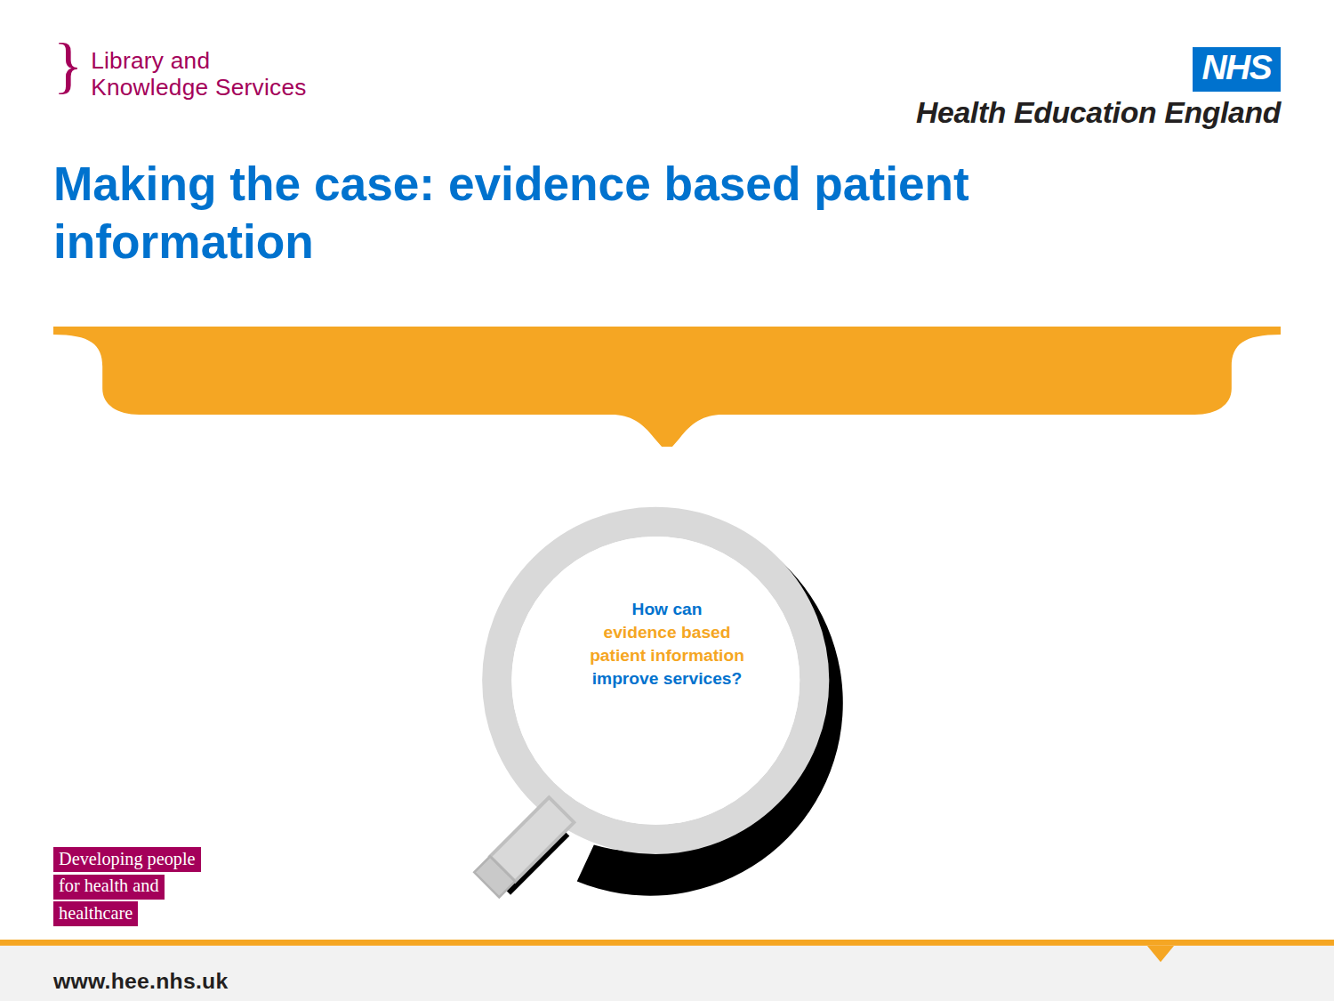}
Library and
Knowledge Services
NHS
Health Education England
Making the case: evidence based patient information
How can
evidence based
patient information
improve services?
Developing people for health and healthcare
www.hee.nhs.uk